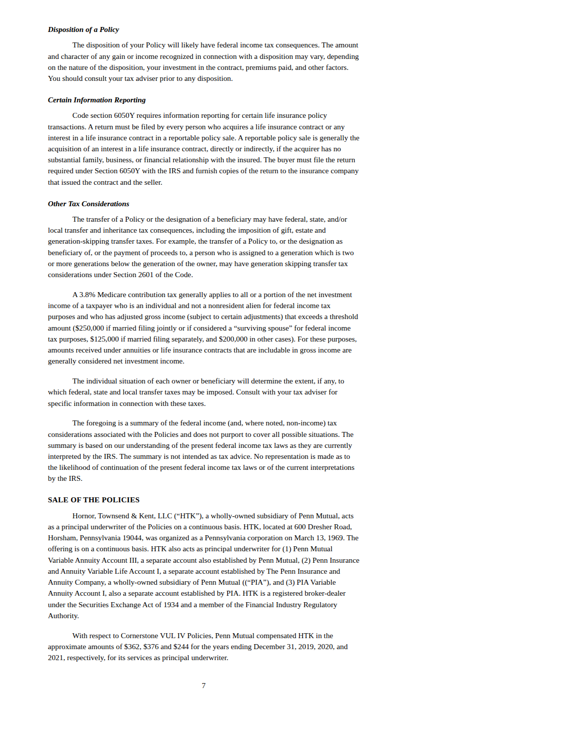Disposition of a Policy
The disposition of your Policy will likely have federal income tax consequences. The amount and character of any gain or income recognized in connection with a disposition may vary, depending on the nature of the disposition, your investment in the contract, premiums paid, and other factors. You should consult your tax adviser prior to any disposition.
Certain Information Reporting
Code section 6050Y requires information reporting for certain life insurance policy transactions. A return must be filed by every person who acquires a life insurance contract or any interest in a life insurance contract in a reportable policy sale. A reportable policy sale is generally the acquisition of an interest in a life insurance contract, directly or indirectly, if the acquirer has no substantial family, business, or financial relationship with the insured. The buyer must file the return required under Section 6050Y with the IRS and furnish copies of the return to the insurance company that issued the contract and the seller.
Other Tax Considerations
The transfer of a Policy or the designation of a beneficiary may have federal, state, and/or local transfer and inheritance tax consequences, including the imposition of gift, estate and generation-skipping transfer taxes. For example, the transfer of a Policy to, or the designation as beneficiary of, or the payment of proceeds to, a person who is assigned to a generation which is two or more generations below the generation of the owner, may have generation skipping transfer tax considerations under Section 2601 of the Code.
A 3.8% Medicare contribution tax generally applies to all or a portion of the net investment income of a taxpayer who is an individual and not a nonresident alien for federal income tax purposes and who has adjusted gross income (subject to certain adjustments) that exceeds a threshold amount ($250,000 if married filing jointly or if considered a “surviving spouse” for federal income tax purposes, $125,000 if married filing separately, and $200,000 in other cases). For these purposes, amounts received under annuities or life insurance contracts that are includable in gross income are generally considered net investment income.
The individual situation of each owner or beneficiary will determine the extent, if any, to which federal, state and local transfer taxes may be imposed. Consult with your tax adviser for specific information in connection with these taxes.
The foregoing is a summary of the federal income (and, where noted, non-income) tax considerations associated with the Policies and does not purport to cover all possible situations. The summary is based on our understanding of the present federal income tax laws as they are currently interpreted by the IRS. The summary is not intended as tax advice. No representation is made as to the likelihood of continuation of the present federal income tax laws or of the current interpretations by the IRS.
SALE OF THE POLICIES
Hornor, Townsend & Kent, LLC (“HTK”), a wholly-owned subsidiary of Penn Mutual, acts as a principal underwriter of the Policies on a continuous basis. HTK, located at 600 Dresher Road, Horsham, Pennsylvania 19044, was organized as a Pennsylvania corporation on March 13, 1969. The offering is on a continuous basis. HTK also acts as principal underwriter for (1) Penn Mutual Variable Annuity Account III, a separate account also established by Penn Mutual, (2) Penn Insurance and Annuity Variable Life Account I, a separate account established by The Penn Insurance and Annuity Company, a wholly-owned subsidiary of Penn Mutual ((“PIA”), and (3) PIA Variable Annuity Account I, also a separate account established by PIA. HTK is a registered broker-dealer under the Securities Exchange Act of 1934 and a member of the Financial Industry Regulatory Authority.
With respect to Cornerstone VUL IV Policies, Penn Mutual compensated HTK in the approximate amounts of $362, $376 and $244 for the years ending December 31, 2019, 2020, and 2021, respectively, for its services as principal underwriter.
7